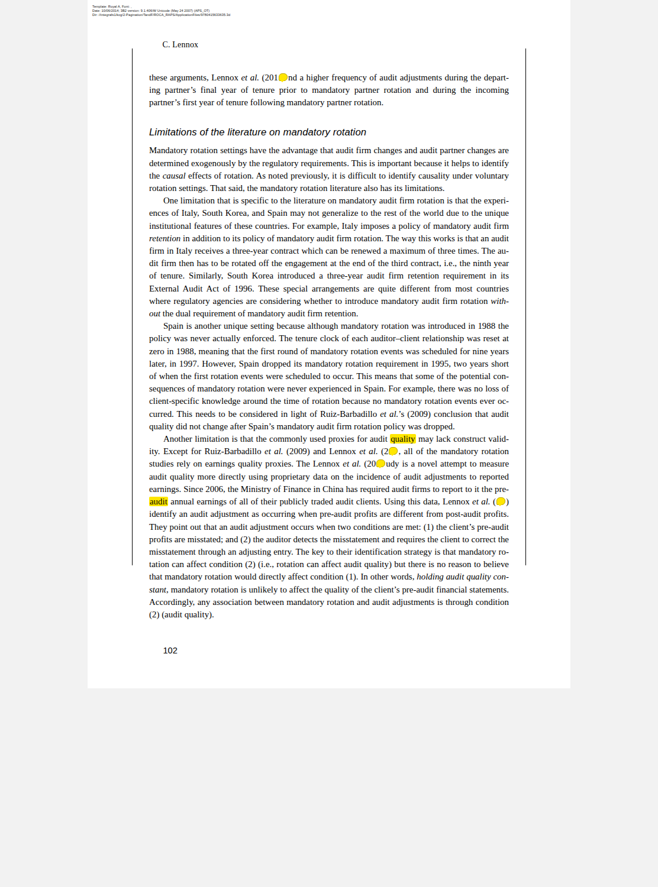Template: Royal A, Font: ,
Date: 10/06/2014; 3B2 version: 9.1.406/W Unicode (May 24 2007) (APS_OT)
Dir: //integrafs1/kcg/2-Pagination/TandF/ROCA_RAPS/ApplicationFiles/9780415633635.3d
C. Lennox
these arguments, Lennox et al. (201 nd a higher frequency of audit adjustments during the departing partner’s final year of tenure prior to mandatory partner rotation and during the incoming partner’s first year of tenure following mandatory partner rotation.
Limitations of the literature on mandatory rotation
Mandatory rotation settings have the advantage that audit firm changes and audit partner changes are determined exogenously by the regulatory requirements. This is important because it helps to identify the causal effects of rotation. As noted previously, it is difficult to identify causality under voluntary rotation settings. That said, the mandatory rotation literature also has its limitations.
One limitation that is specific to the literature on mandatory audit firm rotation is that the experiences of Italy, South Korea, and Spain may not generalize to the rest of the world due to the unique institutional features of these countries. For example, Italy imposes a policy of mandatory audit firm retention in addition to its policy of mandatory audit firm rotation. The way this works is that an audit firm in Italy receives a three-year contract which can be renewed a maximum of three times. The audit firm then has to be rotated off the engagement at the end of the third contract, i.e., the ninth year of tenure. Similarly, South Korea introduced a three-year audit firm retention requirement in its External Audit Act of 1996. These special arrangements are quite different from most countries where regulatory agencies are considering whether to introduce mandatory audit firm rotation without the dual requirement of mandatory audit firm retention.
Spain is another unique setting because although mandatory rotation was introduced in 1988 the policy was never actually enforced. The tenure clock of each auditor–client relationship was reset at zero in 1988, meaning that the first round of mandatory rotation events was scheduled for nine years later, in 1997. However, Spain dropped its mandatory rotation requirement in 1995, two years short of when the first rotation events were scheduled to occur. This means that some of the potential consequences of mandatory rotation were never experienced in Spain. For example, there was no loss of client-specific knowledge around the time of rotation because no mandatory rotation events ever occurred. This needs to be considered in light of Ruiz-Barbadillo et al.’s (2009) conclusion that audit quality did not change after Spain’s mandatory audit firm rotation policy was dropped.
Another limitation is that the commonly used proxies for audit quality may lack construct validity. Except for Ruiz-Barbadillo et al. (2009) and Lennox et al. (2 , all of the mandatory rotation studies rely on earnings quality proxies. The Lennox et al. (20 udy is a novel attempt to measure audit quality more directly using proprietary data on the incidence of audit adjustments to reported earnings. Since 2006, the Ministry of Finance in China has required audit firms to report to it the pre-audit annual earnings of all of their publicly traded audit clients. Using this data, Lennox et al. ( ) identify an audit adjustment as occurring when pre-audit profits are different from post-audit profits. They point out that an audit adjustment occurs when two conditions are met: (1) the client’s pre-audit profits are misstated; and (2) the auditor detects the misstatement and requires the client to correct the misstatement through an adjusting entry. The key to their identification strategy is that mandatory rotation can affect condition (2) (i.e., rotation can affect audit quality) but there is no reason to believe that mandatory rotation would directly affect condition (1). In other words, holding audit quality constant, mandatory rotation is unlikely to affect the quality of the client’s pre-audit financial statements. Accordingly, any association between mandatory rotation and audit adjustments is through condition (2) (audit quality).
102